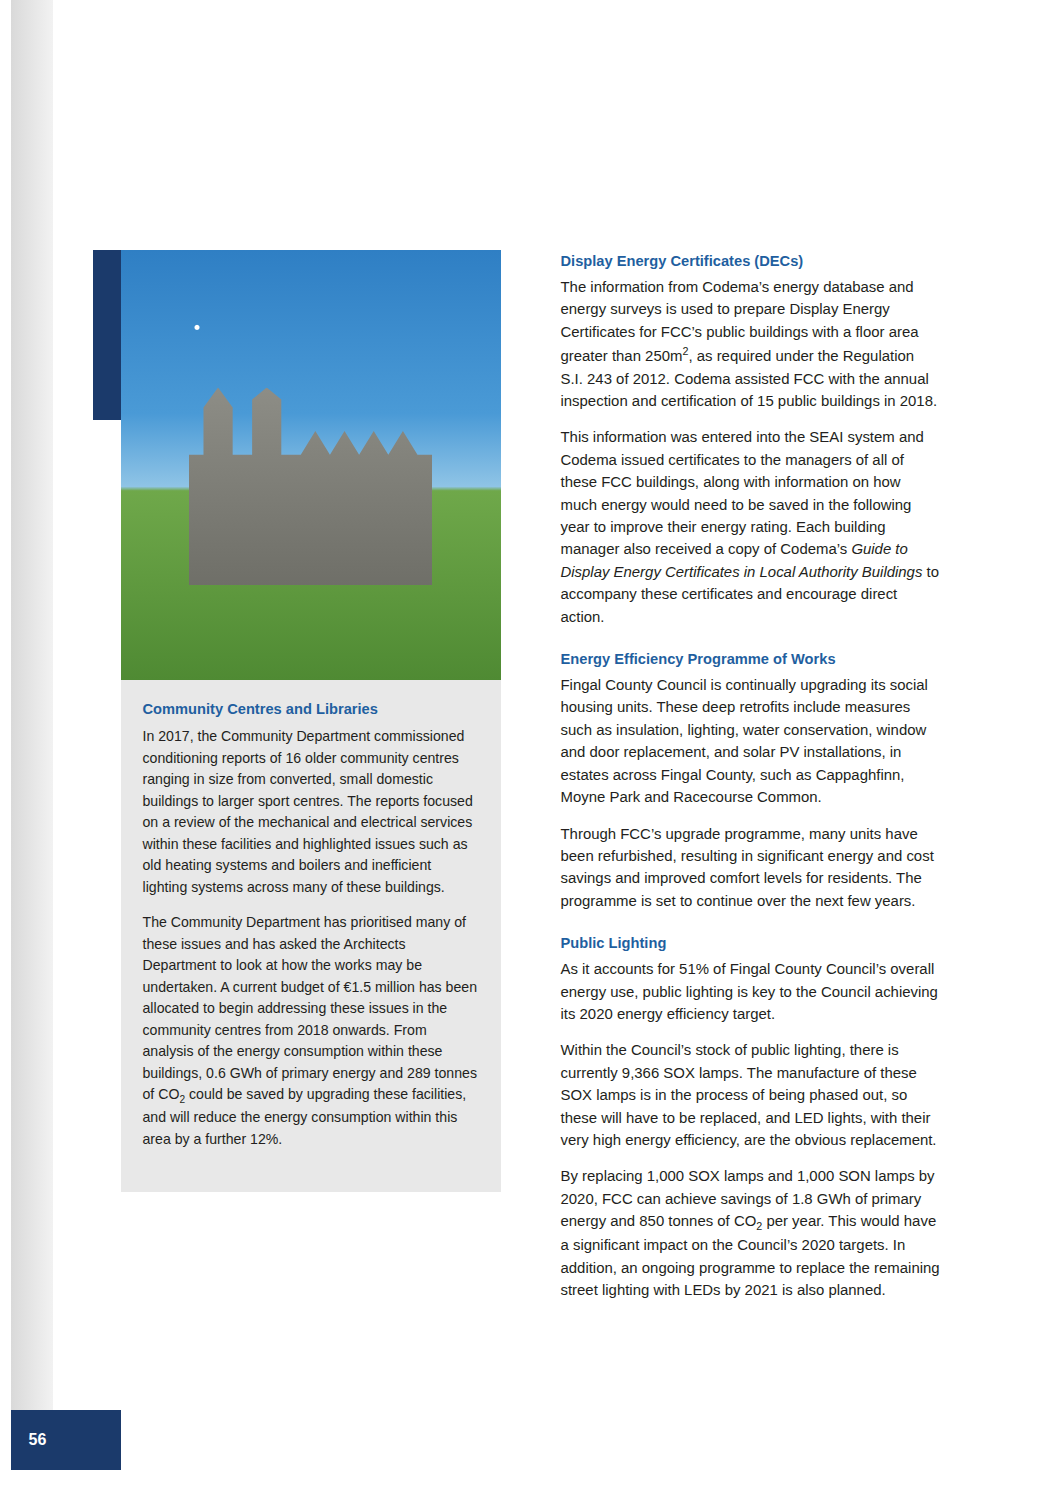CASE STUDY
Community Centres and Libraries
In 2017, the Community Department commissioned conditioning reports of 16 older community centres ranging in size from converted, small domestic buildings to larger sport centres. The reports focused on a review of the mechanical and electrical services within these facilities and highlighted issues such as old heating systems and boilers and inefficient lighting systems across many of these buildings.
The Community Department has prioritised many of these issues and has asked the Architects Department to look at how the works may be undertaken. A current budget of €1.5 million has been allocated to begin addressing these issues in the community centres from 2018 onwards. From analysis of the energy consumption within these buildings, 0.6 GWh of primary energy and 289 tonnes of CO2 could be saved by upgrading these facilities, and will reduce the energy consumption within this area by a further 12%.
Display Energy Certificates (DECs)
The information from Codema’s energy database and energy surveys is used to prepare Display Energy Certificates for FCC’s public buildings with a floor area greater than 250m2, as required under the Regulation S.I. 243 of 2012. Codema assisted FCC with the annual inspection and certification of 15 public buildings in 2018.
This information was entered into the SEAI system and Codema issued certificates to the managers of all of these FCC buildings, along with information on how much energy would need to be saved in the following year to improve their energy rating. Each building manager also received a copy of Codema’s Guide to Display Energy Certificates in Local Authority Buildings to accompany these certificates and encourage direct action.
Energy Efficiency Programme of Works
Fingal County Council is continually upgrading its social housing units. These deep retrofits include measures such as insulation, lighting, water conservation, window and door replacement, and solar PV installations, in estates across Fingal County, such as Cappaghfinn, Moyne Park and Racecourse Common.
Through FCC’s upgrade programme, many units have been refurbished, resulting in significant energy and cost savings and improved comfort levels for residents. The programme is set to continue over the next few years.
Public Lighting
As it accounts for 51% of Fingal County Council’s overall energy use, public lighting is key to the Council achieving its 2020 energy efficiency target.
Within the Council’s stock of public lighting, there is currently 9,366 SOX lamps. The manufacture of these SOX lamps is in the process of being phased out, so these will have to be replaced, and LED lights, with their very high energy efficiency, are the obvious replacement.
By replacing 1,000 SOX lamps and 1,000 SON lamps by 2020, FCC can achieve savings of 1.8 GWh of primary energy and 850 tonnes of CO2 per year. This would have a significant impact on the Council’s 2020 targets. In addition, an ongoing programme to replace the remaining street lighting with LEDs by 2021 is also planned.
56